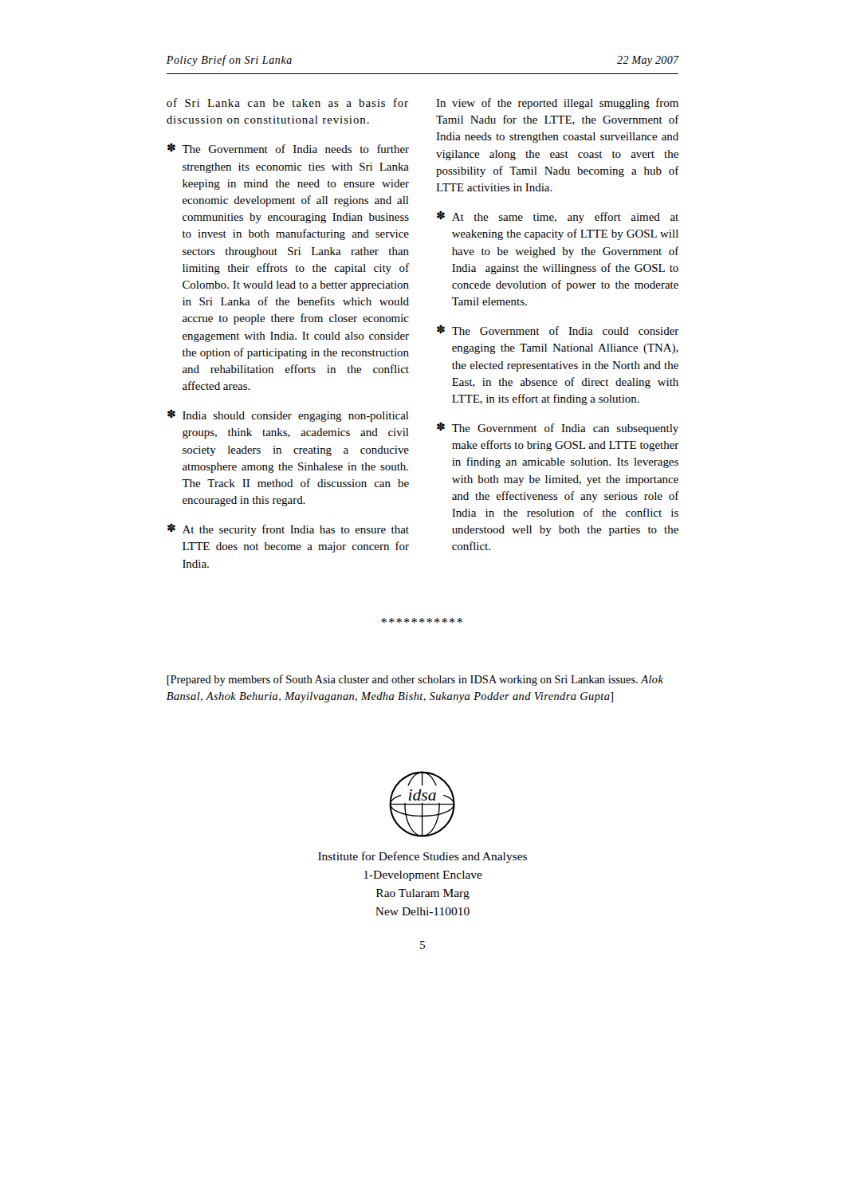Policy Brief on Sri Lanka
22 May 2007
of Sri Lanka can be taken as a basis for discussion on constitutional revision.
The Government of India needs to further strengthen its economic ties with Sri Lanka keeping in mind the need to ensure wider economic development of all regions and all communities by encouraging Indian business to invest in both manufacturing and service sectors throughout Sri Lanka rather than limiting their effrots to the capital city of Colombo. It would lead to a better appreciation in Sri Lanka of the benefits which would accrue to people there from closer economic engagement with India. It could also consider the option of participating in the reconstruction and rehabilitation efforts in the conflict affected areas.
India should consider engaging non-political groups, think tanks, academics and civil society leaders in creating a conducive atmosphere among the Sinhalese in the south. The Track II method of discussion can be encouraged in this regard.
At the security front India has to ensure that LTTE does not become a major concern for India.
In view of the reported illegal smuggling from Tamil Nadu for the LTTE, the Government of India needs to strengthen coastal surveillance and vigilance along the east coast to avert the possibility of Tamil Nadu becoming a hub of LTTE activities in India.
At the same time, any effort aimed at weakening the capacity of LTTE by GOSL will have to be weighed by the Government of India against the willingness of the GOSL to concede devolution of power to the moderate Tamil elements.
The Government of India could consider engaging the Tamil National Alliance (TNA), the elected representatives in the North and the East, in the absence of direct dealing with LTTE, in its effort at finding a solution.
The Government of India can subsequently make efforts to bring GOSL and LTTE together in finding an amicable solution. Its leverages with both may be limited, yet the importance and the effectiveness of any serious role of India in the resolution of the conflict is understood well by both the parties to the conflict.
***********
[Prepared by members of South Asia cluster and other scholars in IDSA working on Sri Lankan issues. Alok Bansal, Ashok Behuria, Mayilvaganan, Medha Bisht, Sukanya Podder and Virendra Gupta]
idsa
Institute for Defence Studies and Analyses
1-Development Enclave
Rao Tularam Marg
New Delhi-110010
5